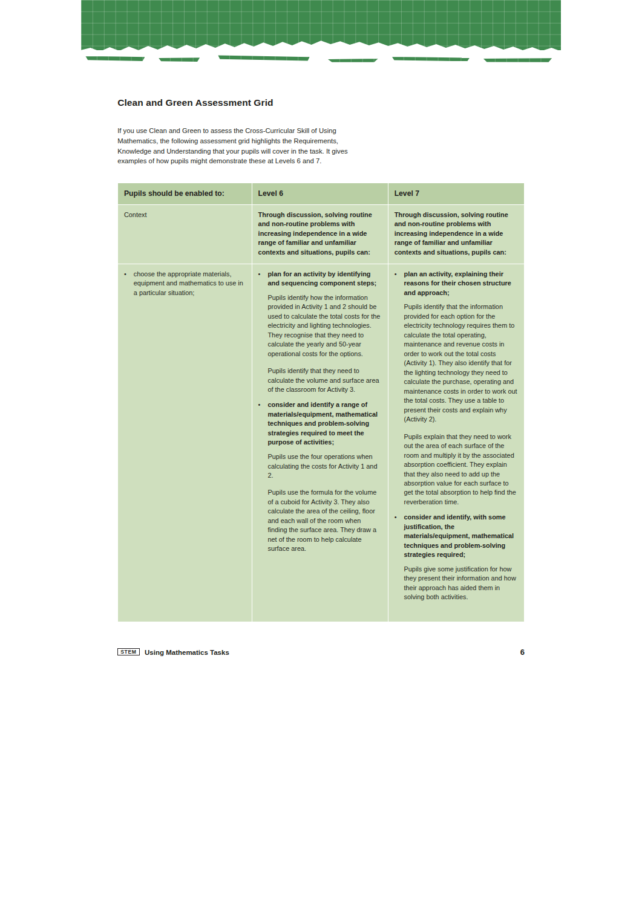Clean and Green Assessment Grid
If you use Clean and Green to assess the Cross-Curricular Skill of Using Mathematics, the following assessment grid highlights the Requirements, Knowledge and Understanding that your pupils will cover in the task. It gives examples of how pupils might demonstrate these at Levels 6 and 7.
| Pupils should be enabled to: | Level 6 | Level 7 |
| --- | --- | --- |
| Context | Through discussion, solving routine and non-routine problems with increasing independence in a wide range of familiar and unfamiliar contexts and situations, pupils can: | Through discussion, solving routine and non-routine problems with increasing independence in a wide range of familiar and unfamiliar contexts and situations, pupils can: |
| choose the appropriate materials, equipment and mathematics to use in a particular situation; | plan for an activity by identifying and sequencing component steps; Pupils identify how the information provided in Activity 1 and 2 should be used to calculate the total costs for the electricity and lighting technologies. They recognise that they need to calculate the yearly and 50-year operational costs for the options. Pupils identify that they need to calculate the volume and surface area of the classroom for Activity 3. consider and identify a range of materials/equipment, mathematical techniques and problem-solving strategies required to meet the purpose of activities; Pupils use the four operations when calculating the costs for Activity 1 and 2. Pupils use the formula for the volume of a cuboid for Activity 3. They also calculate the area of the ceiling, floor and each wall of the room when finding the surface area. They draw a net of the room to help calculate surface area. | plan an activity, explaining their reasons for their chosen structure and approach; Pupils identify that the information provided for each option for the electricity technology requires them to calculate the total operating, maintenance and revenue costs in order to work out the total costs (Activity 1). They also identify that for the lighting technology they need to calculate the purchase, operating and maintenance costs in order to work out the total costs. They use a table to present their costs and explain why (Activity 2). Pupils explain that they need to work out the area of each surface of the room and multiply it by the associated absorption coefficient. They explain that they also need to add up the absorption value for each surface to get the total absorption to help find the reverberation time. consider and identify, with some justification, the materials/equipment, mathematical techniques and problem-solving strategies required; Pupils give some justification for how they present their information and how their approach has aided them in solving both activities. |
STEM Using Mathematics Tasks
6